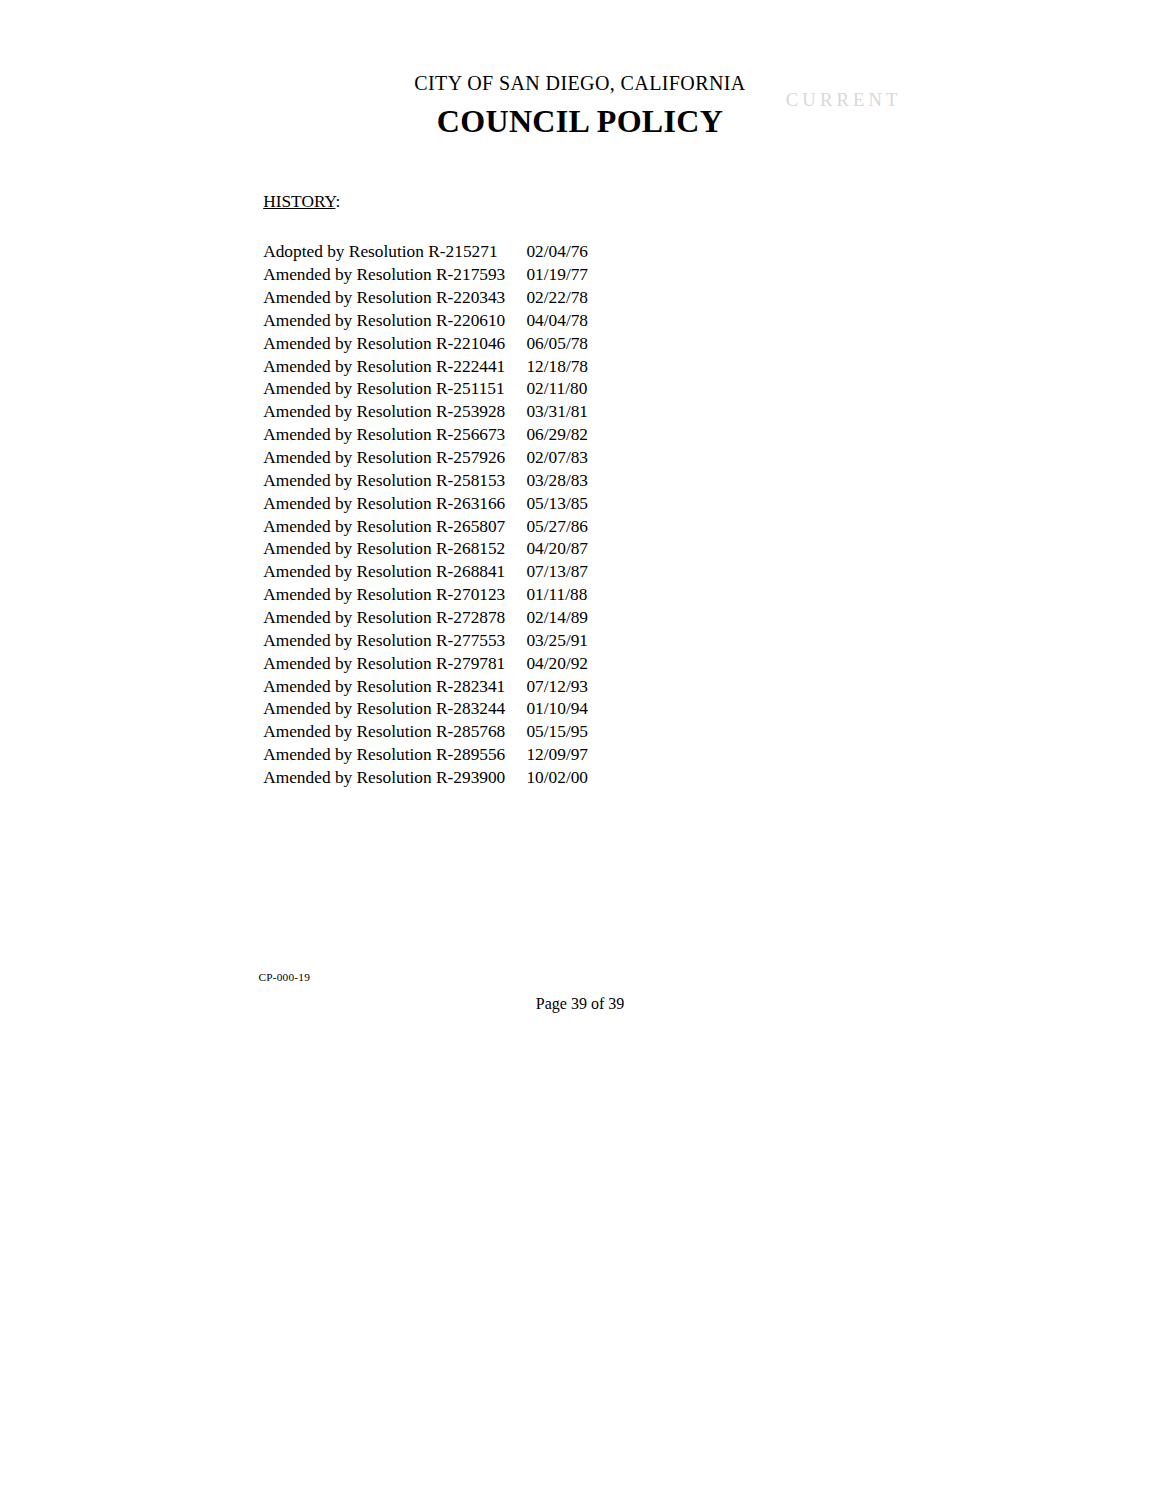CURRENT
CITY OF SAN DIEGO, CALIFORNIA
COUNCIL POLICY
HISTORY:
| Adopted by Resolution R-215271 | 02/04/76 |
| Amended by Resolution R-217593 | 01/19/77 |
| Amended by Resolution R-220343 | 02/22/78 |
| Amended by Resolution R-220610 | 04/04/78 |
| Amended by Resolution R-221046 | 06/05/78 |
| Amended by Resolution R-222441 | 12/18/78 |
| Amended by Resolution R-251151 | 02/11/80 |
| Amended by Resolution R-253928 | 03/31/81 |
| Amended by Resolution R-256673 | 06/29/82 |
| Amended by Resolution R-257926 | 02/07/83 |
| Amended by Resolution R-258153 | 03/28/83 |
| Amended by Resolution R-263166 | 05/13/85 |
| Amended by Resolution R-265807 | 05/27/86 |
| Amended by Resolution R-268152 | 04/20/87 |
| Amended by Resolution R-268841 | 07/13/87 |
| Amended by Resolution R-270123 | 01/11/88 |
| Amended by Resolution R-272878 | 02/14/89 |
| Amended by Resolution R-277553 | 03/25/91 |
| Amended by Resolution R-279781 | 04/20/92 |
| Amended by Resolution R-282341 | 07/12/93 |
| Amended by Resolution R-283244 | 01/10/94 |
| Amended by Resolution R-285768 | 05/15/95 |
| Amended by Resolution R-289556 | 12/09/97 |
| Amended by Resolution R-293900 | 10/02/00 |
CP-000-19
Page 39 of 39